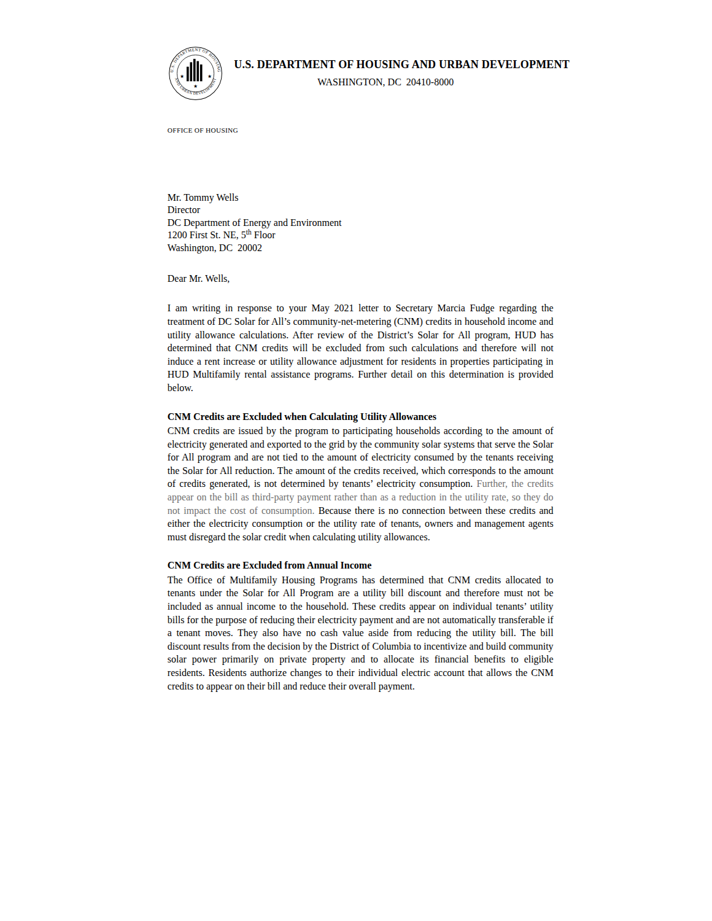U.S. DEPARTMENT OF HOUSING AND URBAN DEVELOPMENT ★ ★ ★
U.S. DEPARTMENT OF HOUSING AND URBAN DEVELOPMENT
WASHINGTON, DC 20410-8000
OFFICE OF HOUSING
Mr. Tommy Wells
Director
DC Department of Energy and Environment
1200 First St. NE, 5th Floor
Washington, DC 20002
Dear Mr. Wells,
I am writing in response to your May 2021 letter to Secretary Marcia Fudge regarding the treatment of DC Solar for All’s community-net-metering (CNM) credits in household income and utility allowance calculations. After review of the District’s Solar for All program, HUD has determined that CNM credits will be excluded from such calculations and therefore will not induce a rent increase or utility allowance adjustment for residents in properties participating in HUD Multifamily rental assistance programs. Further detail on this determination is provided below.
CNM Credits are Excluded when Calculating Utility Allowances
CNM credits are issued by the program to participating households according to the amount of electricity generated and exported to the grid by the community solar systems that serve the Solar for All program and are not tied to the amount of electricity consumed by the tenants receiving the Solar for All reduction. The amount of the credits received, which corresponds to the amount of credits generated, is not determined by tenants’ electricity consumption. Further, the credits appear on the bill as third-party payment rather than as a reduction in the utility rate, so they do not impact the cost of consumption. Because there is no connection between these credits and either the electricity consumption or the utility rate of tenants, owners and management agents must disregard the solar credit when calculating utility allowances.
CNM Credits are Excluded from Annual Income
The Office of Multifamily Housing Programs has determined that CNM credits allocated to tenants under the Solar for All Program are a utility bill discount and therefore must not be included as annual income to the household. These credits appear on individual tenants’ utility bills for the purpose of reducing their electricity payment and are not automatically transferable if a tenant moves. They also have no cash value aside from reducing the utility bill. The bill discount results from the decision by the District of Columbia to incentivize and build community solar power primarily on private property and to allocate its financial benefits to eligible residents. Residents authorize changes to their individual electric account that allows the CNM credits to appear on their bill and reduce their overall payment.